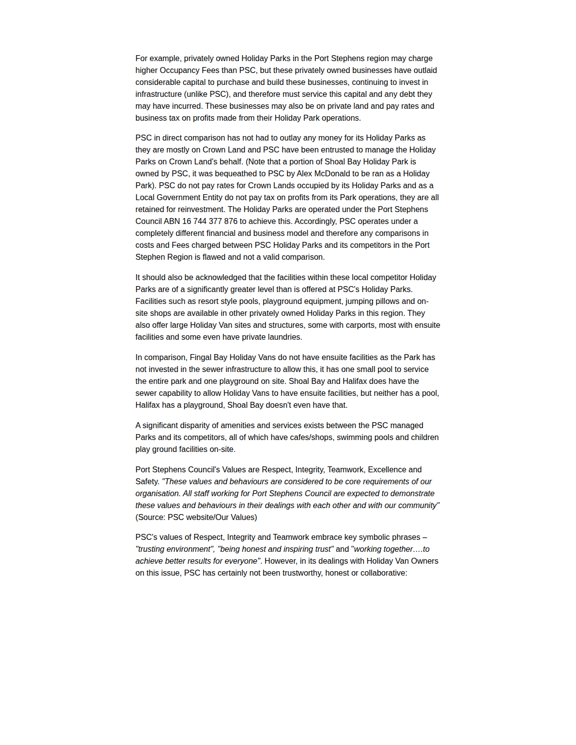For example, privately owned Holiday Parks in the Port Stephens region may charge higher Occupancy Fees than PSC, but these privately owned businesses have outlaid considerable capital to purchase and build these businesses, continuing to invest in infrastructure (unlike PSC), and therefore must service this capital and any debt they may have incurred. These businesses may also be on private land and pay rates and business tax on profits made from their Holiday Park operations.
PSC in direct comparison has not had to outlay any money for its Holiday Parks as they are mostly on Crown Land and PSC have been entrusted to manage the Holiday Parks on Crown Land's behalf. (Note that a portion of Shoal Bay Holiday Park is owned by PSC, it was bequeathed to PSC by Alex McDonald to be ran as a Holiday Park). PSC do not pay rates for Crown Lands occupied by its Holiday Parks and as a Local Government Entity do not pay tax on profits from its Park operations, they are all retained for reinvestment. The Holiday Parks are operated under the Port Stephens Council ABN 16 744 377 876 to achieve this. Accordingly, PSC operates under a completely different financial and business model and therefore any comparisons in costs and Fees charged between PSC Holiday Parks and its competitors in the Port Stephen Region is flawed and not a valid comparison.
It should also be acknowledged that the facilities within these local competitor Holiday Parks are of a significantly greater level than is offered at PSC's Holiday Parks. Facilities such as resort style pools, playground equipment, jumping pillows and on-site shops are available in other privately owned Holiday Parks in this region. They also offer large Holiday Van sites and structures, some with carports, most with ensuite facilities and some even have private laundries.
In comparison, Fingal Bay Holiday Vans do not have ensuite facilities as the Park has not invested in the sewer infrastructure to allow this, it has one small pool to service the entire park and one playground on site. Shoal Bay and Halifax does have the sewer capability to allow Holiday Vans to have ensuite facilities, but neither has a pool, Halifax has a playground, Shoal Bay doesn't even have that.
A significant disparity of amenities and services exists between the PSC managed Parks and its competitors, all of which have cafes/shops, swimming pools and children play ground facilities on-site.
Port Stephens Council's Values are Respect, Integrity, Teamwork, Excellence and Safety. "These values and behaviours are considered to be core requirements of our organisation. All staff working for Port Stephens Council are expected to demonstrate these values and behaviours in their dealings with each other and with our community" (Source: PSC website/Our Values)
PSC's values of Respect, Integrity and Teamwork embrace key symbolic phrases – "trusting environment", "being honest and inspiring trust" and "working together….to achieve better results for everyone". However, in its dealings with Holiday Van Owners on this issue, PSC has certainly not been trustworthy, honest or collaborative: